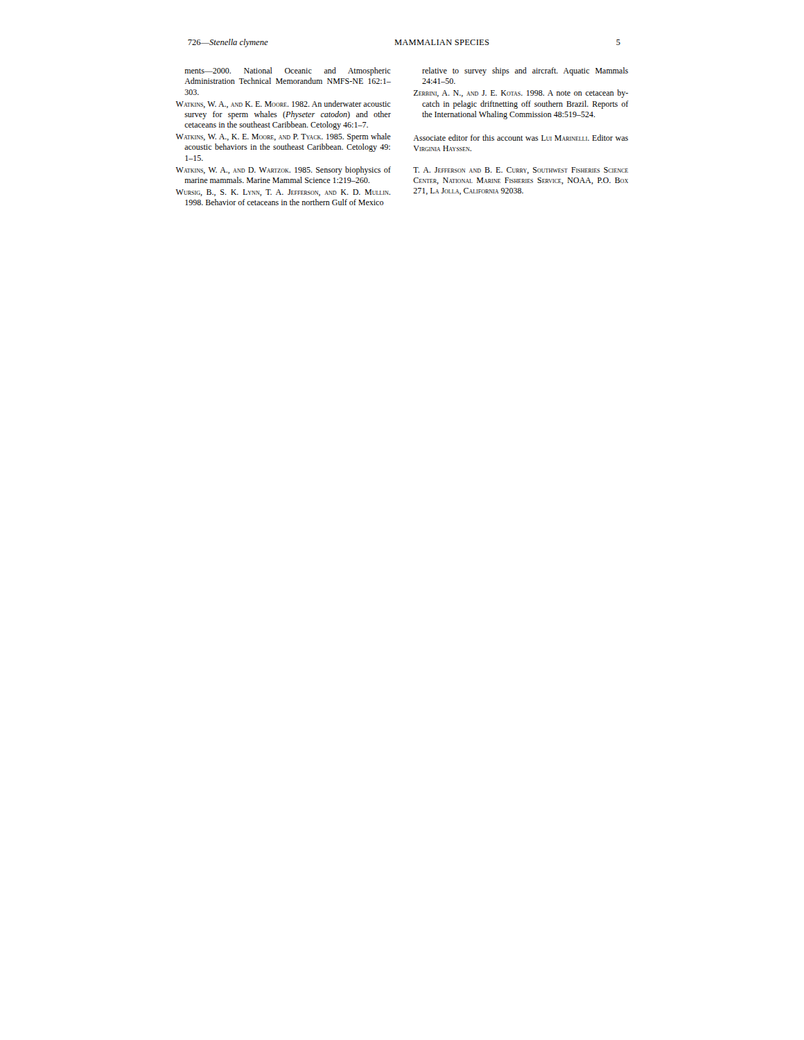726—Stenella clymene
MAMMALIAN SPECIES
5
ments—2000. National Oceanic and Atmospheric Administration Technical Memorandum NMFS-NE 162:1–303.
Watkins, W. A., and K. E. Moore. 1982. An underwater acoustic survey for sperm whales (Physeter catodon) and other cetaceans in the southeast Caribbean. Cetology 46:1–7.
Watkins, W. A., K. E. Moore, and P. Tyack. 1985. Sperm whale acoustic behaviors in the southeast Caribbean. Cetology 49: 1–15.
Watkins, W. A., and D. Wartzok. 1985. Sensory biophysics of marine mammals. Marine Mammal Science 1:219–260.
Wursig, B., S. K. Lynn, T. A. Jefferson, and K. D. Mullin. 1998. Behavior of cetaceans in the northern Gulf of Mexico
relative to survey ships and aircraft. Aquatic Mammals 24:41–50.
Zerbini, A. N., and J. E. Kotas. 1998. A note on cetacean by-catch in pelagic driftnetting off southern Brazil. Reports of the International Whaling Commission 48:519–524.
Associate editor for this account was Lui Marinelli. Editor was Virginia Hayssen.
T. A. Jefferson and B. E. Curry, Southwest Fisheries Science Center, National Marine Fisheries Service, NOAA, P.O. Box 271, La Jolla, California 92038.